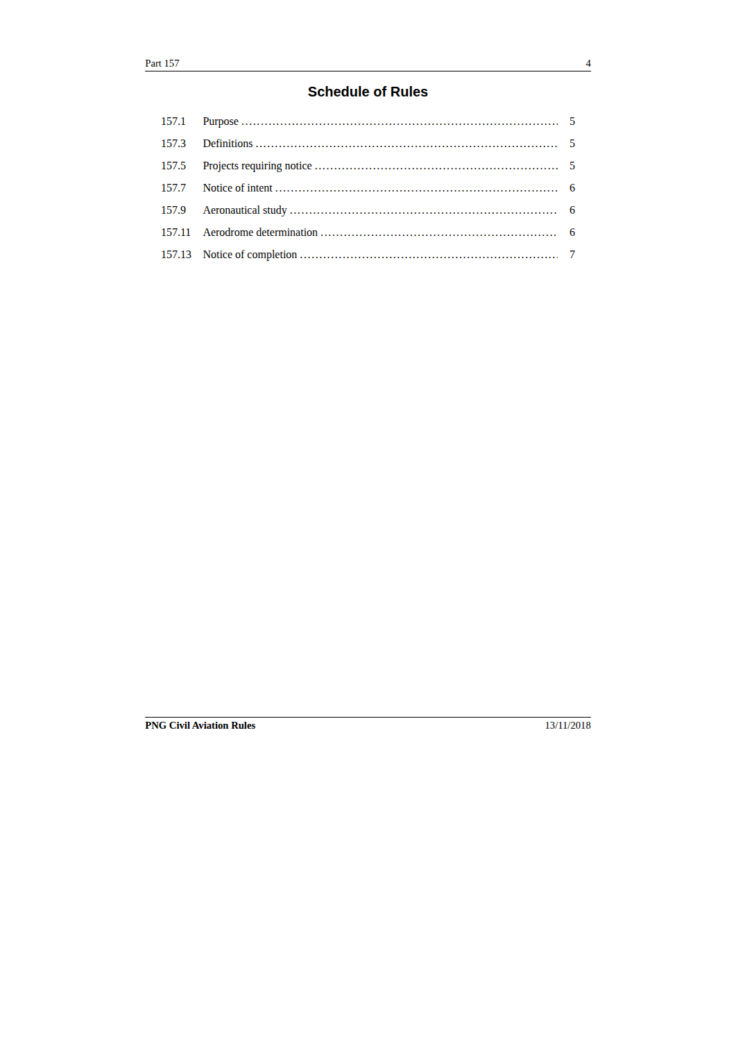Part 157
4
Schedule of Rules
157.1 Purpose .................................................................................................................. 5
157.3 Definitions .................................................................................................................. 5
157.5 Projects requiring notice .................................................................................................................. 5
157.7 Notice of intent .................................................................................................................. 6
157.9 Aeronautical study .................................................................................................................. 6
157.11 Aerodrome determination .................................................................................................................. 6
157.13 Notice of completion .................................................................................................................. 7
PNG Civil Aviation Rules
13/11/2018